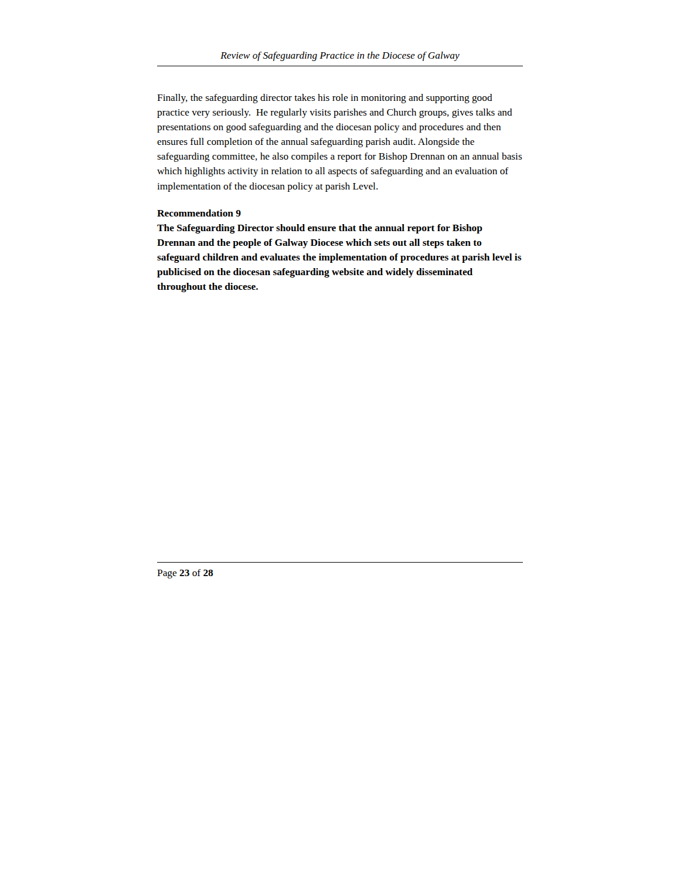Review of Safeguarding Practice in the Diocese of Galway
Finally, the safeguarding director takes his role in monitoring and supporting good practice very seriously. He regularly visits parishes and Church groups, gives talks and presentations on good safeguarding and the diocesan policy and procedures and then ensures full completion of the annual safeguarding parish audit. Alongside the safeguarding committee, he also compiles a report for Bishop Drennan on an annual basis which highlights activity in relation to all aspects of safeguarding and an evaluation of implementation of the diocesan policy at parish Level.
Recommendation 9
The Safeguarding Director should ensure that the annual report for Bishop Drennan and the people of Galway Diocese which sets out all steps taken to safeguard children and evaluates the implementation of procedures at parish level is publicised on the diocesan safeguarding website and widely disseminated throughout the diocese.
Page 23 of 28